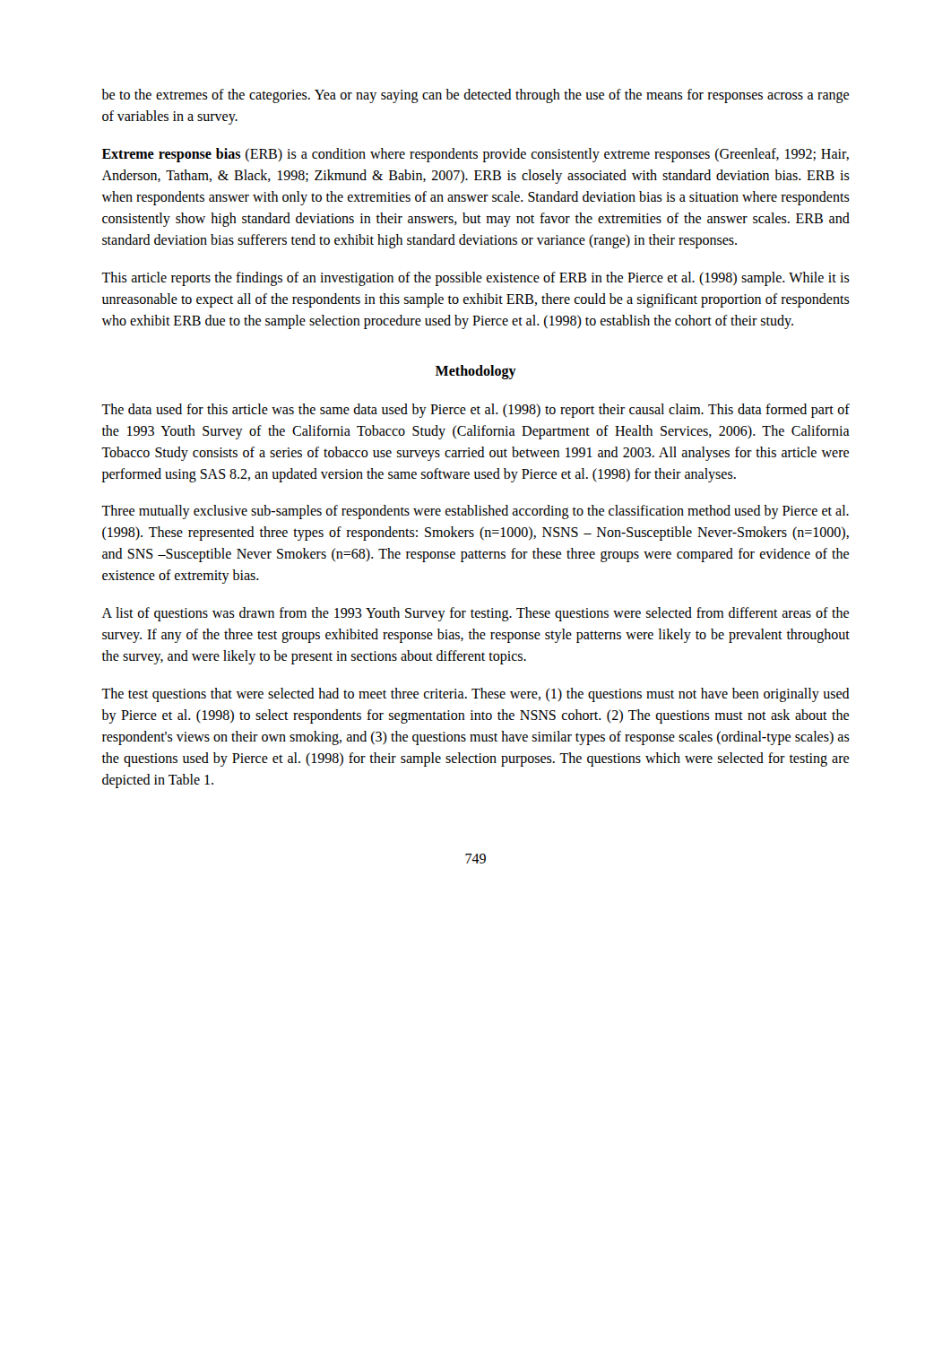be to the extremes of the categories. Yea or nay saying can be detected through the use of the means for responses across a range of variables in a survey.
Extreme response bias (ERB) is a condition where respondents provide consistently extreme responses (Greenleaf, 1992; Hair, Anderson, Tatham, & Black, 1998; Zikmund & Babin, 2007). ERB is closely associated with standard deviation bias. ERB is when respondents answer with only to the extremities of an answer scale. Standard deviation bias is a situation where respondents consistently show high standard deviations in their answers, but may not favor the extremities of the answer scales. ERB and standard deviation bias sufferers tend to exhibit high standard deviations or variance (range) in their responses.
This article reports the findings of an investigation of the possible existence of ERB in the Pierce et al. (1998) sample. While it is unreasonable to expect all of the respondents in this sample to exhibit ERB, there could be a significant proportion of respondents who exhibit ERB due to the sample selection procedure used by Pierce et al. (1998) to establish the cohort of their study.
Methodology
The data used for this article was the same data used by Pierce et al. (1998) to report their causal claim. This data formed part of the 1993 Youth Survey of the California Tobacco Study (California Department of Health Services, 2006). The California Tobacco Study consists of a series of tobacco use surveys carried out between 1991 and 2003. All analyses for this article were performed using SAS 8.2, an updated version the same software used by Pierce et al. (1998) for their analyses.
Three mutually exclusive sub-samples of respondents were established according to the classification method used by Pierce et al. (1998). These represented three types of respondents: Smokers (n=1000), NSNS – Non-Susceptible Never-Smokers (n=1000), and SNS –Susceptible Never Smokers (n=68). The response patterns for these three groups were compared for evidence of the existence of extremity bias.
A list of questions was drawn from the 1993 Youth Survey for testing. These questions were selected from different areas of the survey. If any of the three test groups exhibited response bias, the response style patterns were likely to be prevalent throughout the survey, and were likely to be present in sections about different topics.
The test questions that were selected had to meet three criteria. These were, (1) the questions must not have been originally used by Pierce et al. (1998) to select respondents for segmentation into the NSNS cohort. (2) The questions must not ask about the respondent's views on their own smoking, and (3) the questions must have similar types of response scales (ordinal-type scales) as the questions used by Pierce et al. (1998) for their sample selection purposes. The questions which were selected for testing are depicted in Table 1.
749